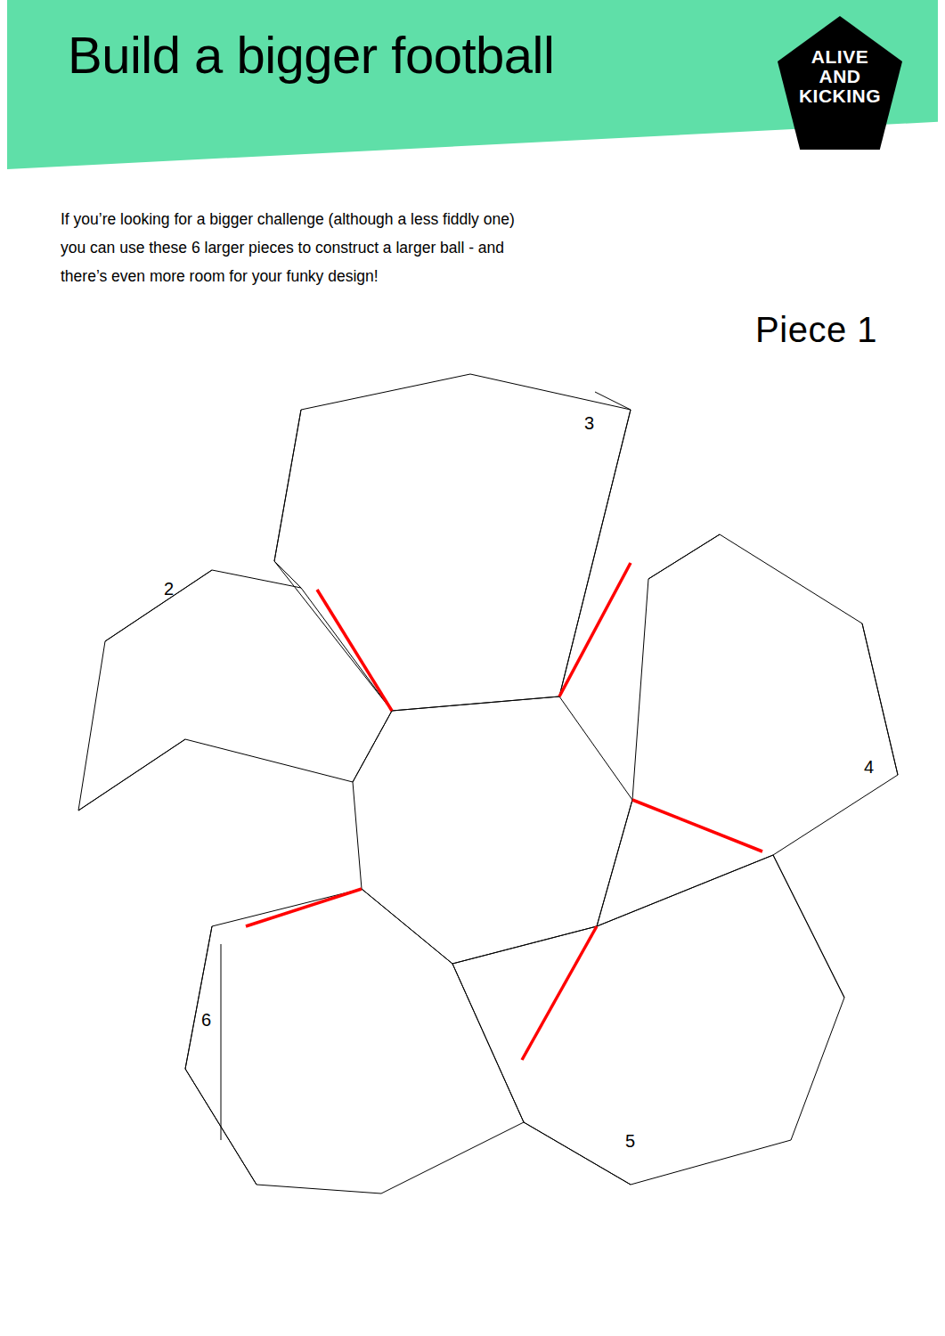Build a bigger football
ALIVE
AND
KICKING
If you’re looking for a bigger challenge (although a less fiddly one) you can use these 6 larger pieces to construct a larger ball - and there’s even more room for your funky design!
Piece 1
3 2 4 5 6